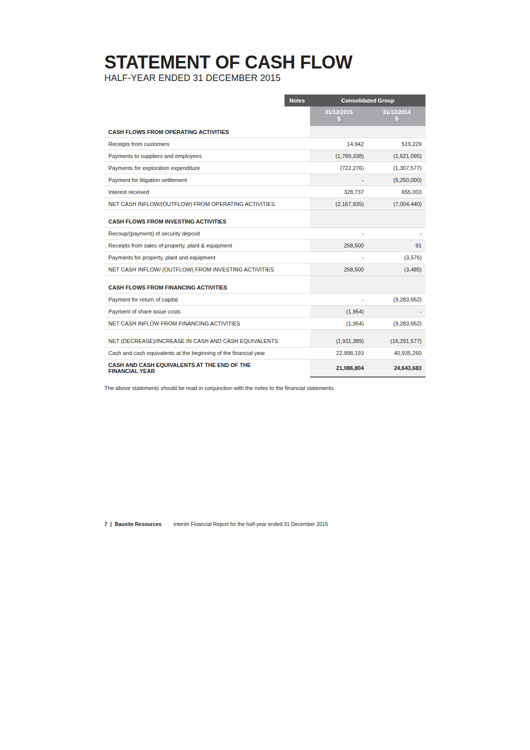STATEMENT OF CASH FLOW
HALF-YEAR ENDED 31 DECEMBER 2015
| | Notes | Consolidated Group |
| --- | --- | --- |
| | | 31/12/2015 $ | 31/12/2014 $ |
| CASH FLOWS FROM OPERATING ACTIVITIES | | | |
| Receipts from customers | | 14,942 | 519,229 |
| Payments to suppliers and employees | | (1,789,338) | (1,621,095) |
| Payments for exploration expenditure | | (722,276) | (1,307,577) |
| Payment for litigation settlement | | - | (5,250,000) |
| Interest received | | 328,737 | 655,003 |
| NET CASH INFLOW/(OUTFLOW) FROM OPERATING ACTIVITIES | | (2,167,935) | (7,004,440) |
| CASH FLOWS FROM INVESTING ACTIVITIES | | | |
| Recoup/(payment) of security deposit | | - | - |
| Receipts from sales of property, plant & equipment | | 258,500 | 91 |
| Payments for property, plant and equipment | | - | (3,576) |
| NET CASH INFLOW/ (OUTFLOW) FROM INVESTING ACTIVITIES | | 258,500 | (3,485) |
| CASH FLOWS FROM FINANCING ACTIVITIES | | | |
| Payment for return of capital | | - | (9,283,652) |
| Payment of share issue costs | | (1,954) | - |
| NET CASH INFLOW FROM FINANCING ACTIVITIES | | (1,954) | (9,283,652) |
| NET (DECREASE)/INCREASE IN CASH AND CASH EQUIVALENTS | | (1,911,389) | (16,291,577) |
| Cash and cash equivalents at the beginning of the financial year | | 22,998,193 | 40,935,260 |
| CASH AND CASH EQUIVALENTS AT THE END OF THE FINANCIAL YEAR | | 21,086,804 | 24,643,683 |
The above statements should be read in conjunction with the notes to the financial statements.
7 | Bauxite Resources Interim Financial Report for the half-year ended 31 December 2015